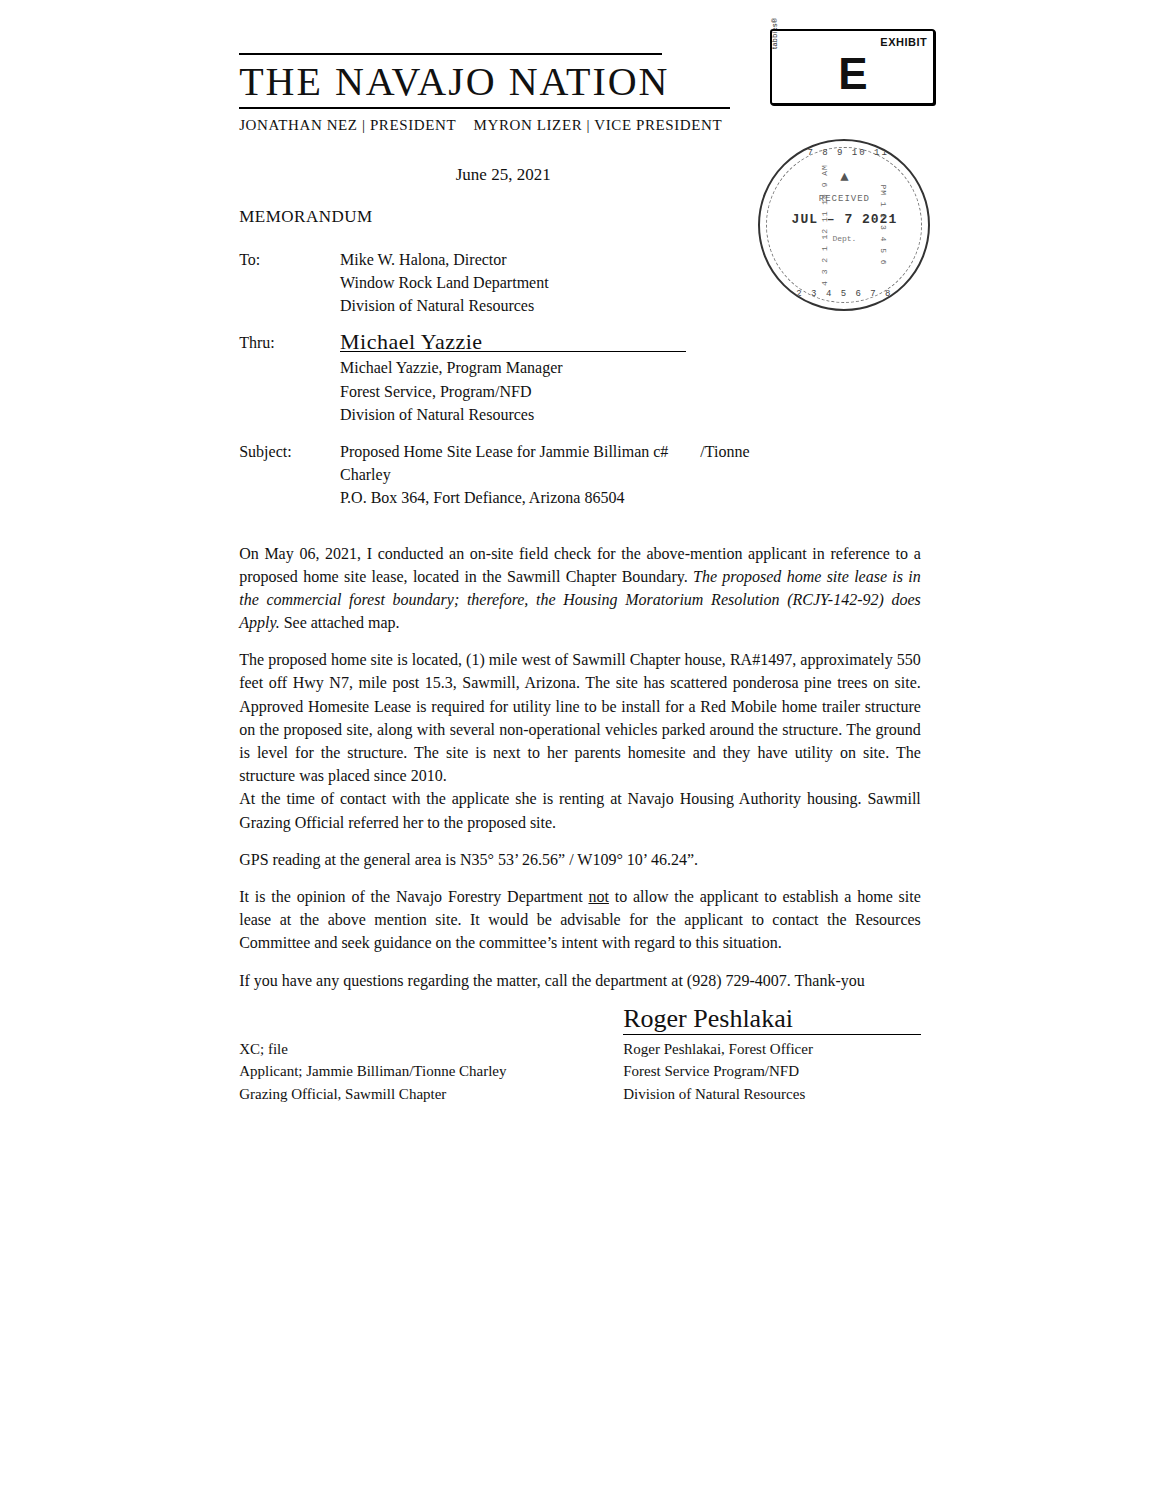tabbies®
EXHIBIT
E
THE NAVAJO NATION
JONATHAN NEZ | PRESIDENT MYRON LIZER | VICE PRESIDENT
5 6 7 8 9 10 11 12
▲
RECEIVED
JUL – 7 2021
Dept.
4 3 2 1 12 11 10 9 AM
PM 1 2 3 4 5 6
1 2 3 4 5 6 7 8 9
June 25, 2021
MEMORANDUM
| To: | Mike W. Halona, Director Window Rock Land Department Division of Natural Resources |
| Thru: | Michael Yazzie Michael Yazzie, Program Manager Forest Service, Program/NFD Division of Natural Resources |
| Subject: | Proposed Home Site Lease for Jammie Billiman c# /Tionne Charley P.O. Box 364, Fort Defiance, Arizona 86504 |
On May 06, 2021, I conducted an on-site field check for the above-mention applicant in reference to a proposed home site lease, located in the Sawmill Chapter Boundary. The proposed home site lease is in the commercial forest boundary; therefore, the Housing Moratorium Resolution (RCJY-142-92) does Apply. See attached map.
The proposed home site is located, (1) mile west of Sawmill Chapter house, RA#1497, approximately 550 feet off Hwy N7, mile post 15.3, Sawmill, Arizona. The site has scattered ponderosa pine trees on site. Approved Homesite Lease is required for utility line to be install for a Red Mobile home trailer structure on the proposed site, along with several non-operational vehicles parked around the structure. The ground is level for the structure. The site is next to her parents homesite and they have utility on site. The structure was placed since 2010.
At the time of contact with the applicate she is renting at Navajo Housing Authority housing. Sawmill Grazing Official referred her to the proposed site.
GPS reading at the general area is N35° 53’ 26.56” / W109° 10’ 46.24”.
It is the opinion of the Navajo Forestry Department not to allow the applicant to establish a home site lease at the above mention site. It would be advisable for the applicant to contact the Resources Committee and seek guidance on the committee’s intent with regard to this situation.
If you have any questions regarding the matter, call the department at (928) 729-4007. Thank-you
XC; file
Applicant; Jammie Billiman/Tionne Charley
Grazing Official, Sawmill Chapter
Roger Peshlakai
Roger Peshlakai, Forest Officer
Forest Service Program/NFD
Division of Natural Resources